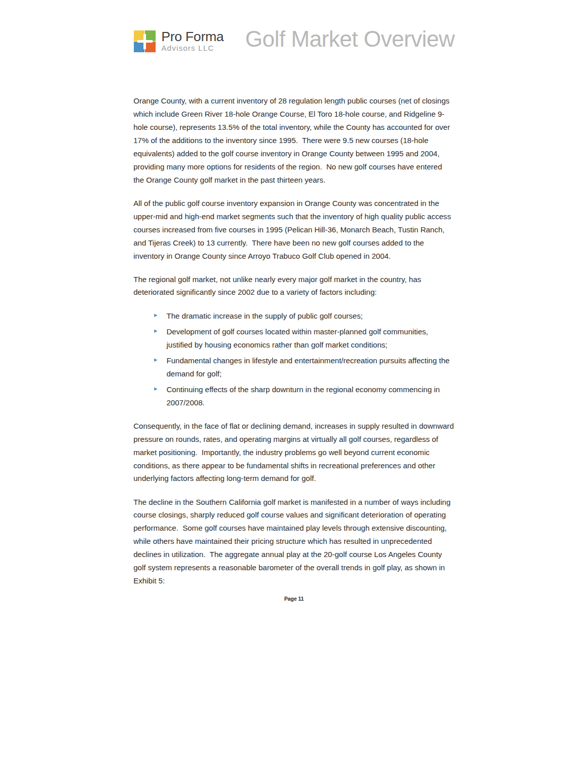Pro Forma Advisors LLC
Golf Market Overview
Orange County, with a current inventory of 28 regulation length public courses (net of closings which include Green River 18-hole Orange Course, El Toro 18-hole course, and Ridgeline 9-hole course), represents 13.5% of the total inventory, while the County has accounted for over 17% of the additions to the inventory since 1995. There were 9.5 new courses (18-hole equivalents) added to the golf course inventory in Orange County between 1995 and 2004, providing many more options for residents of the region. No new golf courses have entered the Orange County golf market in the past thirteen years.
All of the public golf course inventory expansion in Orange County was concentrated in the upper-mid and high-end market segments such that the inventory of high quality public access courses increased from five courses in 1995 (Pelican Hill-36, Monarch Beach, Tustin Ranch, and Tijeras Creek) to 13 currently. There have been no new golf courses added to the inventory in Orange County since Arroyo Trabuco Golf Club opened in 2004.
The regional golf market, not unlike nearly every major golf market in the country, has deteriorated significantly since 2002 due to a variety of factors including:
The dramatic increase in the supply of public golf courses;
Development of golf courses located within master-planned golf communities, justified by housing economics rather than golf market conditions;
Fundamental changes in lifestyle and entertainment/recreation pursuits affecting the demand for golf;
Continuing effects of the sharp downturn in the regional economy commencing in 2007/2008.
Consequently, in the face of flat or declining demand, increases in supply resulted in downward pressure on rounds, rates, and operating margins at virtually all golf courses, regardless of market positioning. Importantly, the industry problems go well beyond current economic conditions, as there appear to be fundamental shifts in recreational preferences and other underlying factors affecting long-term demand for golf.
The decline in the Southern California golf market is manifested in a number of ways including course closings, sharply reduced golf course values and significant deterioration of operating performance. Some golf courses have maintained play levels through extensive discounting, while others have maintained their pricing structure which has resulted in unprecedented declines in utilization. The aggregate annual play at the 20-golf course Los Angeles County golf system represents a reasonable barometer of the overall trends in golf play, as shown in Exhibit 5:
Page 11